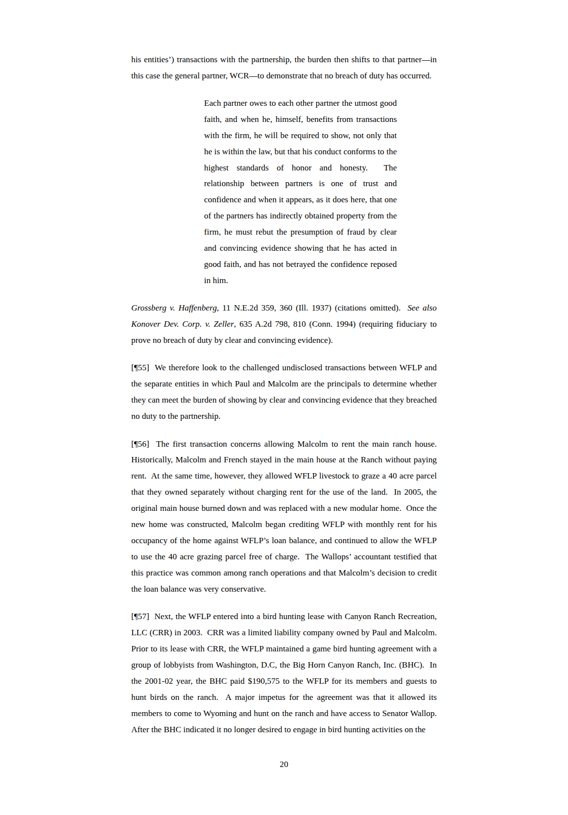his entities’) transactions with the partnership, the burden then shifts to that partner—in this case the general partner, WCR—to demonstrate that no breach of duty has occurred.
Each partner owes to each other partner the utmost good faith, and when he, himself, benefits from transactions with the firm, he will be required to show, not only that he is within the law, but that his conduct conforms to the highest standards of honor and honesty. The relationship between partners is one of trust and confidence and when it appears, as it does here, that one of the partners has indirectly obtained property from the firm, he must rebut the presumption of fraud by clear and convincing evidence showing that he has acted in good faith, and has not betrayed the confidence reposed in him.
Grossberg v. Haffenberg, 11 N.E.2d 359, 360 (Ill. 1937) (citations omitted). See also Konover Dev. Corp. v. Zeller, 635 A.2d 798, 810 (Conn. 1994) (requiring fiduciary to prove no breach of duty by clear and convincing evidence).
[¶55] We therefore look to the challenged undisclosed transactions between WFLP and the separate entities in which Paul and Malcolm are the principals to determine whether they can meet the burden of showing by clear and convincing evidence that they breached no duty to the partnership.
[¶56] The first transaction concerns allowing Malcolm to rent the main ranch house. Historically, Malcolm and French stayed in the main house at the Ranch without paying rent. At the same time, however, they allowed WFLP livestock to graze a 40 acre parcel that they owned separately without charging rent for the use of the land. In 2005, the original main house burned down and was replaced with a new modular home. Once the new home was constructed, Malcolm began crediting WFLP with monthly rent for his occupancy of the home against WFLP’s loan balance, and continued to allow the WFLP to use the 40 acre grazing parcel free of charge. The Wallops’ accountant testified that this practice was common among ranch operations and that Malcolm’s decision to credit the loan balance was very conservative.
[¶57] Next, the WFLP entered into a bird hunting lease with Canyon Ranch Recreation, LLC (CRR) in 2003. CRR was a limited liability company owned by Paul and Malcolm. Prior to its lease with CRR, the WFLP maintained a game bird hunting agreement with a group of lobbyists from Washington, D.C, the Big Horn Canyon Ranch, Inc. (BHC). In the 2001-02 year, the BHC paid $190,575 to the WFLP for its members and guests to hunt birds on the ranch. A major impetus for the agreement was that it allowed its members to come to Wyoming and hunt on the ranch and have access to Senator Wallop. After the BHC indicated it no longer desired to engage in bird hunting activities on the
20